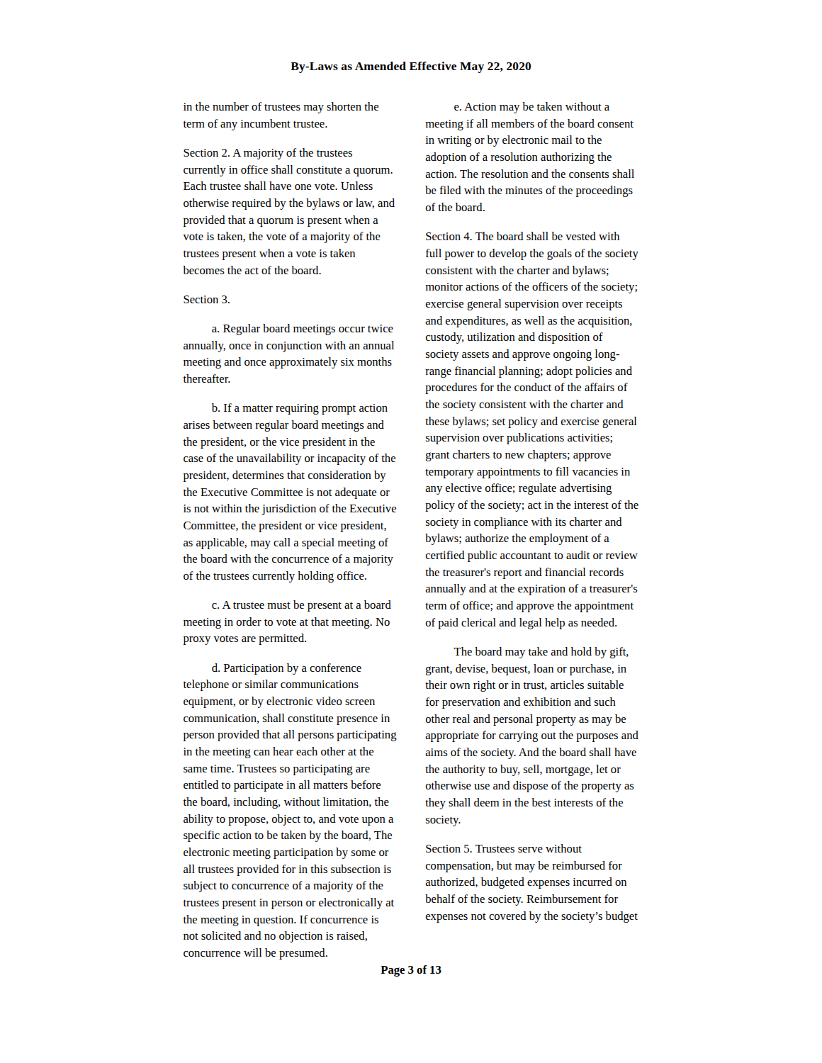By-Laws as Amended Effective May 22, 2020
in the number of trustees may shorten the term of any incumbent trustee.
Section 2. A majority of the trustees currently in office shall constitute a quorum. Each trustee shall have one vote. Unless otherwise required by the bylaws or law, and provided that a quorum is present when a vote is taken, the vote of a majority of the trustees present when a vote is taken becomes the act of the board.
Section 3.
a. Regular board meetings occur twice annually, once in conjunction with an annual meeting and once approximately six months thereafter.
b. If a matter requiring prompt action arises between regular board meetings and the president, or the vice president in the case of the unavailability or incapacity of the president, determines that consideration by the Executive Committee is not adequate or is not within the jurisdiction of the Executive Committee, the president or vice president, as applicable, may call a special meeting of the board with the concurrence of a majority of the trustees currently holding office.
c. A trustee must be present at a board meeting in order to vote at that meeting. No proxy votes are permitted.
d. Participation by a conference telephone or similar communications equipment, or by electronic video screen communication, shall constitute presence in person provided that all persons participating in the meeting can hear each other at the same time. Trustees so participating are entitled to participate in all matters before the board, including, without limitation, the ability to propose, object to, and vote upon a specific action to be taken by the board, The electronic meeting participation by some or all trustees provided for in this subsection is subject to concurrence of a majority of the trustees present in person or electronically at the meeting in question. If concurrence is not solicited and no objection is raised, concurrence will be presumed.
e. Action may be taken without a meeting if all members of the board consent in writing or by electronic mail to the adoption of a resolution authorizing the action. The resolution and the consents shall be filed with the minutes of the proceedings of the board.
Section 4. The board shall be vested with full power to develop the goals of the society consistent with the charter and bylaws; monitor actions of the officers of the society; exercise general supervision over receipts and expenditures, as well as the acquisition, custody, utilization and disposition of society assets and approve ongoing long-range financial planning; adopt policies and procedures for the conduct of the affairs of the society consistent with the charter and these bylaws; set policy and exercise general supervision over publications activities; grant charters to new chapters; approve temporary appointments to fill vacancies in any elective office; regulate advertising policy of the society; act in the interest of the society in compliance with its charter and bylaws; authorize the employment of a certified public accountant to audit or review the treasurer's report and financial records annually and at the expiration of a treasurer's term of office; and approve the appointment of paid clerical and legal help as needed.
The board may take and hold by gift, grant, devise, bequest, loan or purchase, in their own right or in trust, articles suitable for preservation and exhibition and such other real and personal property as may be appropriate for carrying out the purposes and aims of the society. And the board shall have the authority to buy, sell, mortgage, let or otherwise use and dispose of the property as they shall deem in the best interests of the society.
Section 5. Trustees serve without compensation, but may be reimbursed for authorized, budgeted expenses incurred on behalf of the society. Reimbursement for expenses not covered by the society’s budget
Page 3 of 13